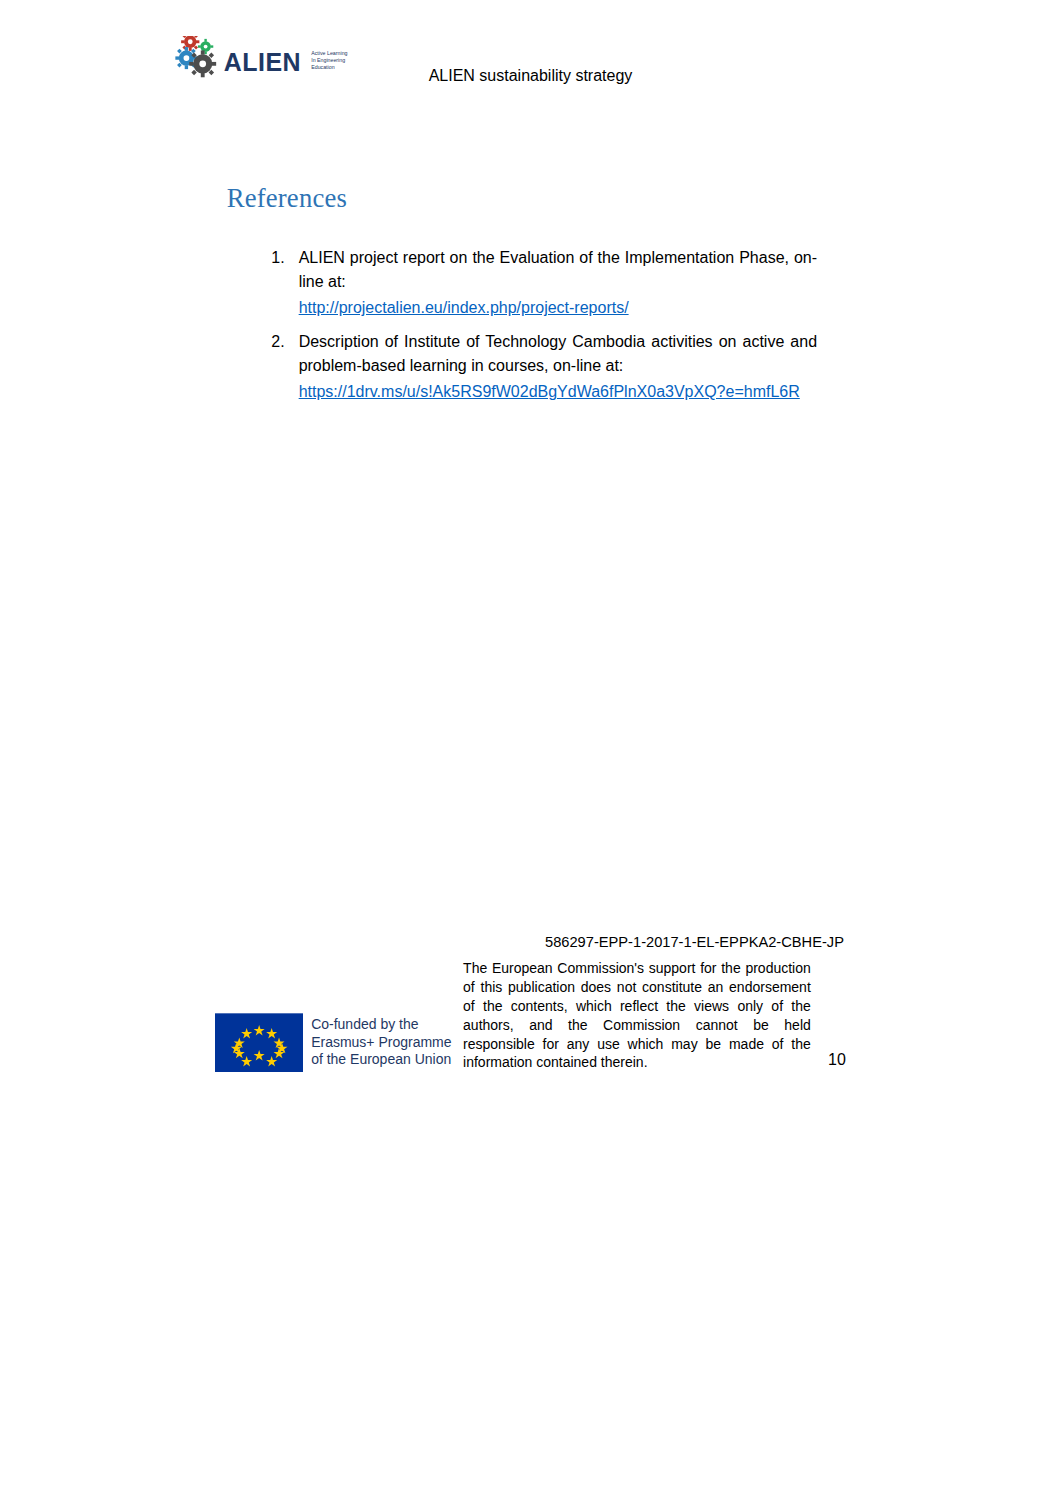ALIEN Active Learning In Engineering Education
ALIEN sustainability strategy
References
ALIEN project report on the Evaluation of the Implementation Phase, on-line at:
http://projectalien.eu/index.php/project-reports/
Description of Institute of Technology Cambodia activities on active and problem-based learning in courses, on-line at:
https://1drv.ms/u/s!Ak5RS9fW02dBgYdWa6fPlnX0a3VpXQ?e=hmfL6R
586297-EPP-1-2017-1-EL-EPPKA2-CBHE-JP
Co-funded by the
Erasmus+ Programme
of the European Union
The European Commission's support for the production of this publication does not constitute an endorsement of the contents, which reflect the views only of the authors, and the Commission cannot be held responsible for any use which may be made of the information contained therein.
10